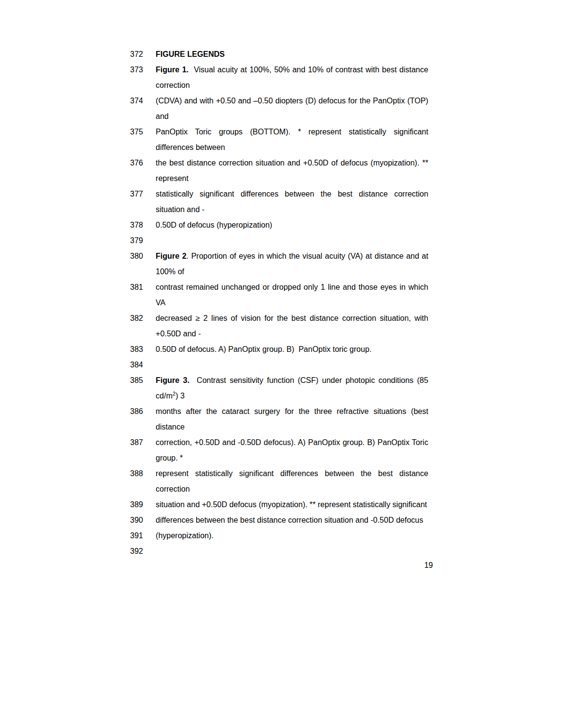372
FIGURE LEGENDS
373
Figure 1. Visual acuity at 100%, 50% and 10% of contrast with best distance correction
374
(CDVA) and with +0.50 and –0.50 diopters (D) defocus for the PanOptix (TOP) and
375
PanOptix Toric groups (BOTTOM). * represent statistically significant differences between
376
the best distance correction situation and +0.50D of defocus (myopization). ** represent
377
statistically significant differences between the best distance correction situation and -
378
0.50D of defocus (hyperopization)
379
380
Figure 2. Proportion of eyes in which the visual acuity (VA) at distance and at 100% of
381
contrast remained unchanged or dropped only 1 line and those eyes in which VA
382
decreased ≥ 2 lines of vision for the best distance correction situation, with +0.50D and -
383
0.50D of defocus. A) PanOptix group. B) PanOptix toric group.
384
385
Figure 3. Contrast sensitivity function (CSF) under photopic conditions (85 cd/m2) 3
386
months after the cataract surgery for the three refractive situations (best distance
387
correction, +0.50D and -0.50D defocus). A) PanOptix group. B) PanOptix Toric group. *
388
represent statistically significant differences between the best distance correction
389
situation and +0.50D defocus (myopization). ** represent statistically significant
390
differences between the best distance correction situation and -0.50D defocus
391
(hyperopization).
392
19